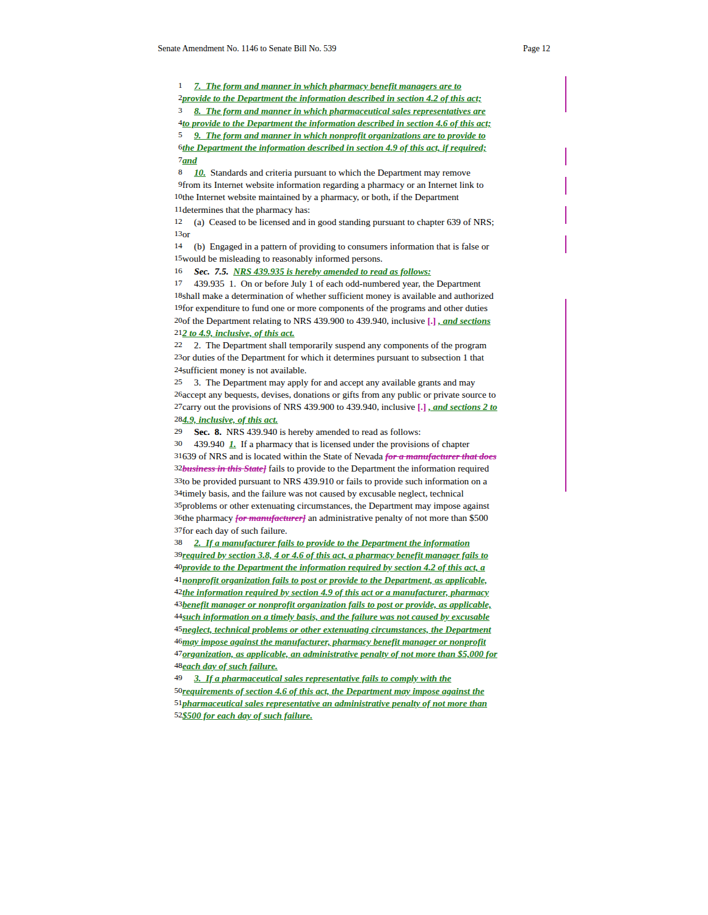Senate Amendment No. 1146 to Senate Bill No. 539
Page 12
| 1 | 7. The form and manner in which pharmacy benefit managers are to |
| 2 | provide to the Department the information described in section 4.2 of this act; |
| 3 | 8. The form and manner in which pharmaceutical sales representatives are |
| 4 | to provide to the Department the information described in section 4.6 of this act; |
| 5 | 9. The form and manner in which nonprofit organizations are to provide to |
| 6 | the Department the information described in section 4.9 of this act, if required; |
| 7 | and |
| 8 | 10. Standards and criteria pursuant to which the Department may remove |
| 9 | from its Internet website information regarding a pharmacy or an Internet link to |
| 10 | the Internet website maintained by a pharmacy, or both, if the Department |
| 11 | determines that the pharmacy has: |
| 12 | (a) Ceased to be licensed and in good standing pursuant to chapter 639 of NRS; |
| 13 | or |
| 14 | (b) Engaged in a pattern of providing to consumers information that is false or |
| 15 | would be misleading to reasonably informed persons. |
| 16 | Sec. 7.5. NRS 439.935 is hereby amended to read as follows: |
| 17 | 439.935 1. On or before July 1 of each odd-numbered year, the Department |
| 18 | shall make a determination of whether sufficient money is available and authorized |
| 19 | for expenditure to fund one or more components of the programs and other duties |
| 20 | of the Department relating to NRS 439.900 to 439.940, inclusive [.] , and sections |
| 21 | 2 to 4.9, inclusive, of this act. |
| 22 | 2. The Department shall temporarily suspend any components of the program |
| 23 | or duties of the Department for which it determines pursuant to subsection 1 that |
| 24 | sufficient money is not available. |
| 25 | 3. The Department may apply for and accept any available grants and may |
| 26 | accept any bequests, devises, donations or gifts from any public or private source to |
| 27 | carry out the provisions of NRS 439.900 to 439.940, inclusive [.] , and sections 2 to |
| 28 | 4.9, inclusive, of this act. |
| 29 | Sec. 8. NRS 439.940 is hereby amended to read as follows: |
| 30 | 439.940 1. If a pharmacy that is licensed under the provisions of chapter |
| 31 | 639 of NRS and is located within the State of Nevada for a manufacturer that does |
| 32 | business in this State] fails to provide to the Department the information required |
| 33 | to be provided pursuant to NRS 439.910 or fails to provide such information on a |
| 34 | timely basis, and the failure was not caused by excusable neglect, technical |
| 35 | problems or other extenuating circumstances, the Department may impose against |
| 36 | the pharmacy [or manufacturer] an administrative penalty of not more than $500 |
| 37 | for each day of such failure. |
| 38 | 2. If a manufacturer fails to provide to the Department the information |
| 39 | required by section 3.8, 4 or 4.6 of this act, a pharmacy benefit manager fails to |
| 40 | provide to the Department the information required by section 4.2 of this act, a |
| 41 | nonprofit organization fails to post or provide to the Department, as applicable, |
| 42 | the information required by section 4.9 of this act or a manufacturer, pharmacy |
| 43 | benefit manager or nonprofit organization fails to post or provide, as applicable, |
| 44 | such information on a timely basis, and the failure was not caused by excusable |
| 45 | neglect, technical problems or other extenuating circumstances, the Department |
| 46 | may impose against the manufacturer, pharmacy benefit manager or nonprofit |
| 47 | organization, as applicable, an administrative penalty of not more than $5,000 for |
| 48 | each day of such failure. |
| 49 | 3. If a pharmaceutical sales representative fails to comply with the |
| 50 | requirements of section 4.6 of this act, the Department may impose against the |
| 51 | pharmaceutical sales representative an administrative penalty of not more than |
| 52 | $500 for each day of such failure. |